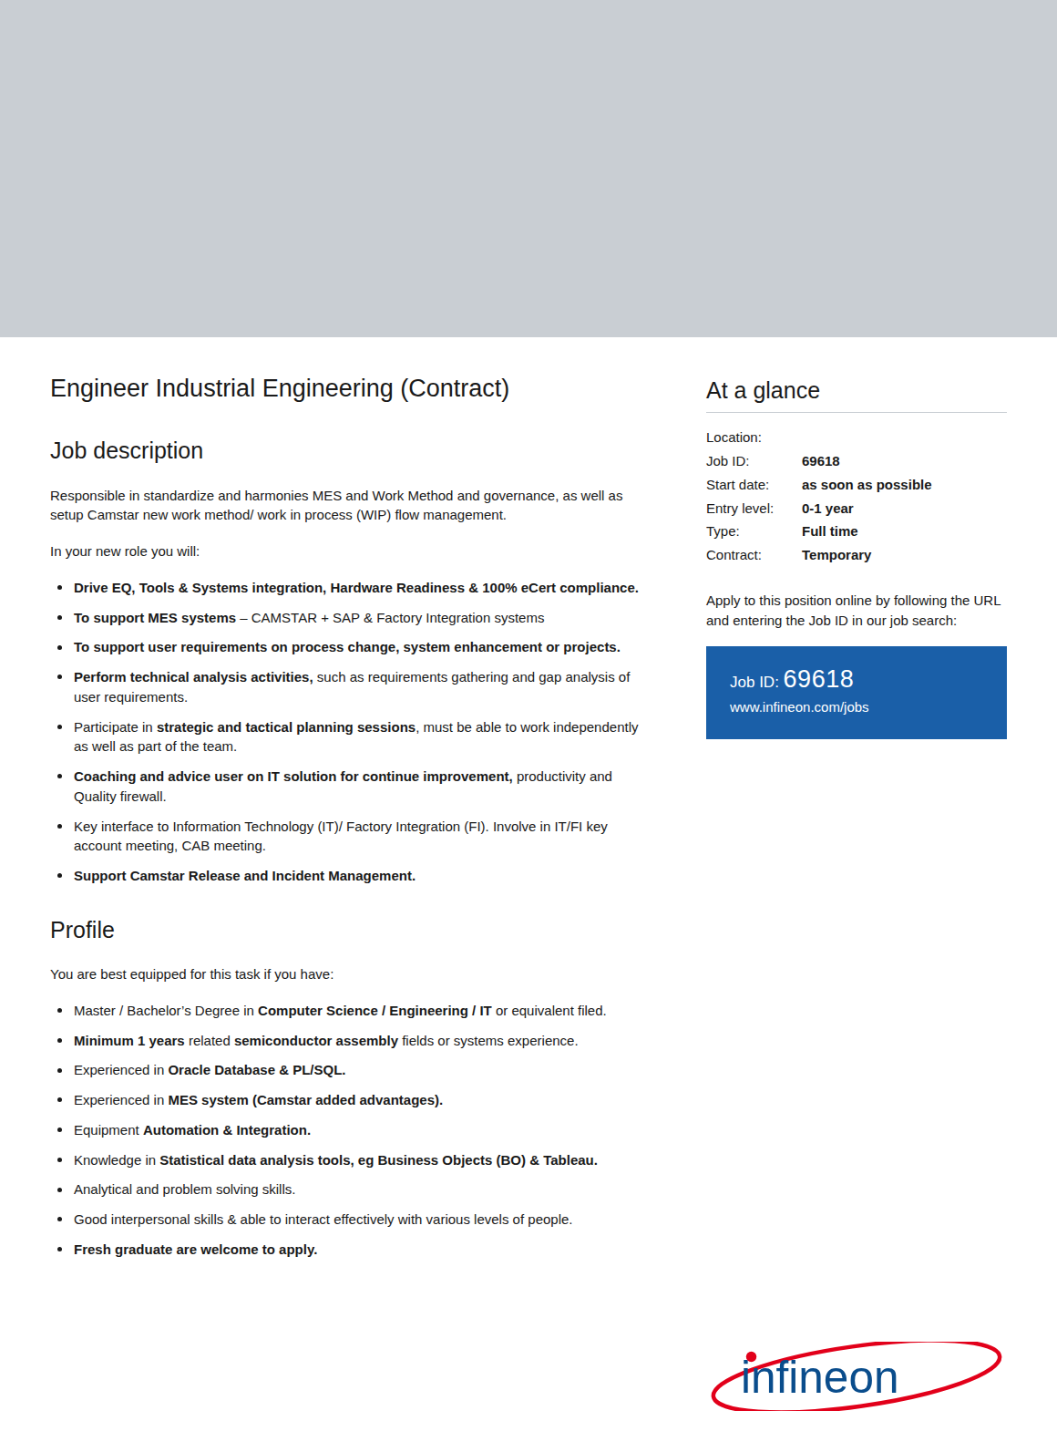Engineer Industrial Engineering (Contract)
Job description
Responsible in standardize and harmonies MES and Work Method and governance, as well as setup Camstar new work method/ work in process (WIP) flow management.
In your new role you will:
Drive EQ, Tools & Systems integration, Hardware Readiness & 100% eCert compliance.
To support MES systems – CAMSTAR + SAP & Factory Integration systems
To support user requirements on process change, system enhancement or projects.
Perform technical analysis activities, such as requirements gathering and gap analysis of user requirements.
Participate in strategic and tactical planning sessions, must be able to work independently as well as part of the team.
Coaching and advice user on IT solution for continue improvement, productivity and Quality firewall.
Key interface to Information Technology (IT)/ Factory Integration (FI). Involve in IT/FI key account meeting, CAB meeting.
Support Camstar Release and Incident Management.
Profile
You are best equipped for this task if you have:
Master / Bachelor’s Degree in Computer Science / Engineering / IT or equivalent filed.
Minimum 1 years related semiconductor assembly fields or systems experience.
Experienced in Oracle Database & PL/SQL.
Experienced in MES system (Camstar added advantages).
Equipment Automation & Integration.
Knowledge in Statistical data analysis tools, eg Business Objects (BO) & Tableau.
Analytical and problem solving skills.
Good interpersonal skills & able to interact effectively with various levels of people.
Fresh graduate are welcome to apply.
At a glance
| Location: | |
| Job ID: | 69618 |
| Start date: | as soon as possible |
| Entry level: | 0-1 year |
| Type: | Full time |
| Contract: | Temporary |
Apply to this position online by following the URL and entering the Job ID in our job search:
Job ID: 69618
www.infineon.com/jobs
infineon